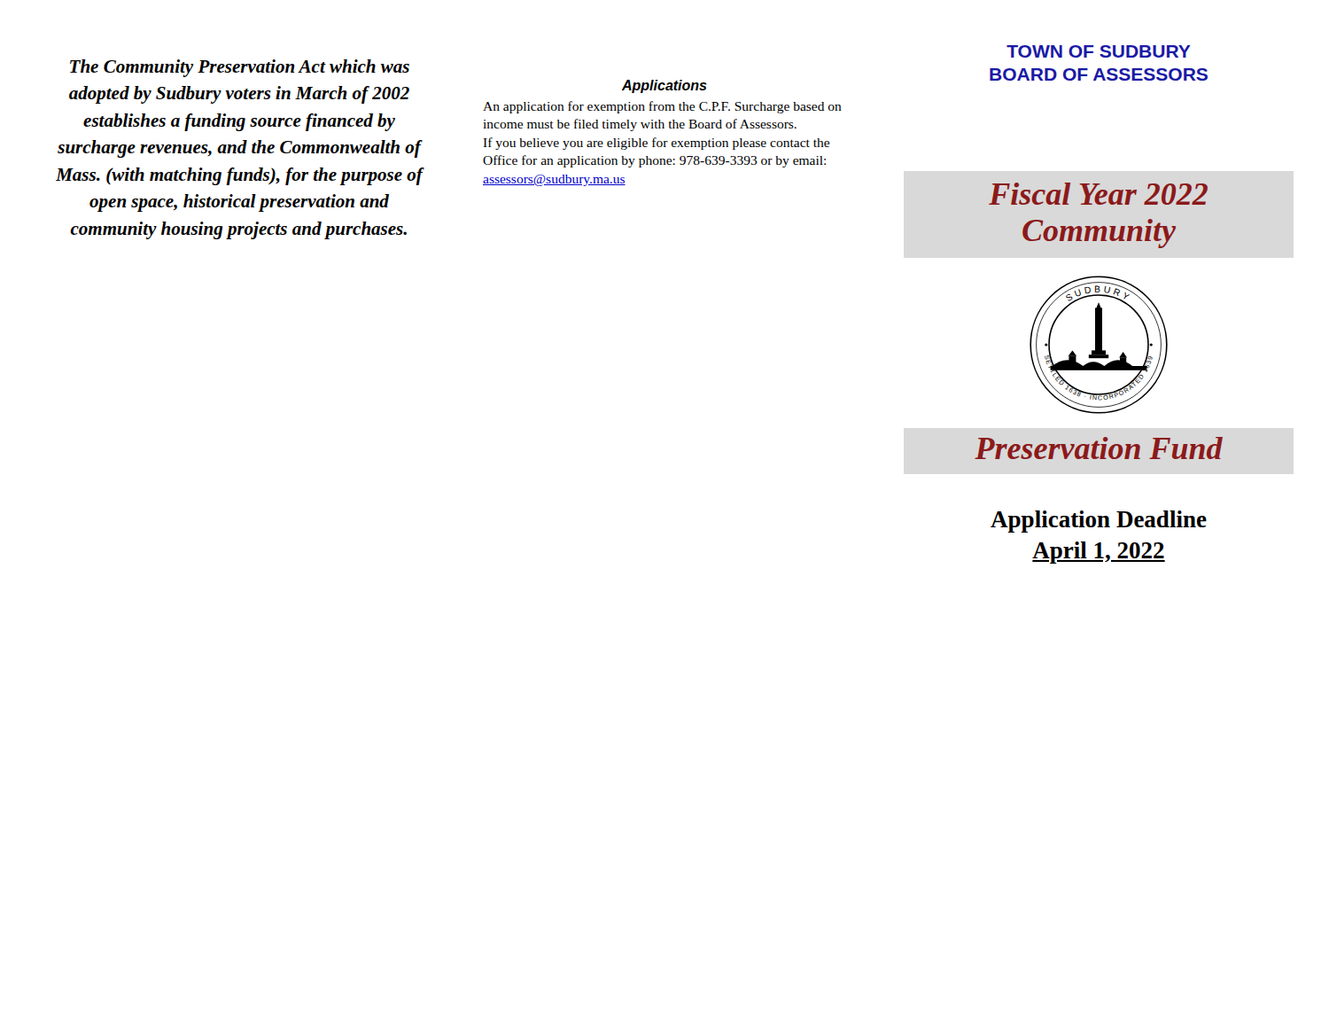The Community Preservation Act which was adopted by Sudbury voters in March of 2002 establishes a funding source financed by surcharge revenues, and the Commonwealth of Mass. (with matching funds), for the purpose of open space, historical preservation and community housing projects and purchases.
Applications
An application for exemption from the C.P.F. Surcharge based on income must be filed timely with the Board of Assessors.
If you believe you are eligible for exemption please contact the Office for an application by phone: 978-639-3393 or by email: assessors@sudbury.ma.us
TOWN OF SUDBURY
BOARD OF ASSESSORS
Fiscal Year 2022
Community
SUDBURY SETTLED 1638 · INCORPORATED 1639
Preservation Fund
Application Deadline
April 1, 2022